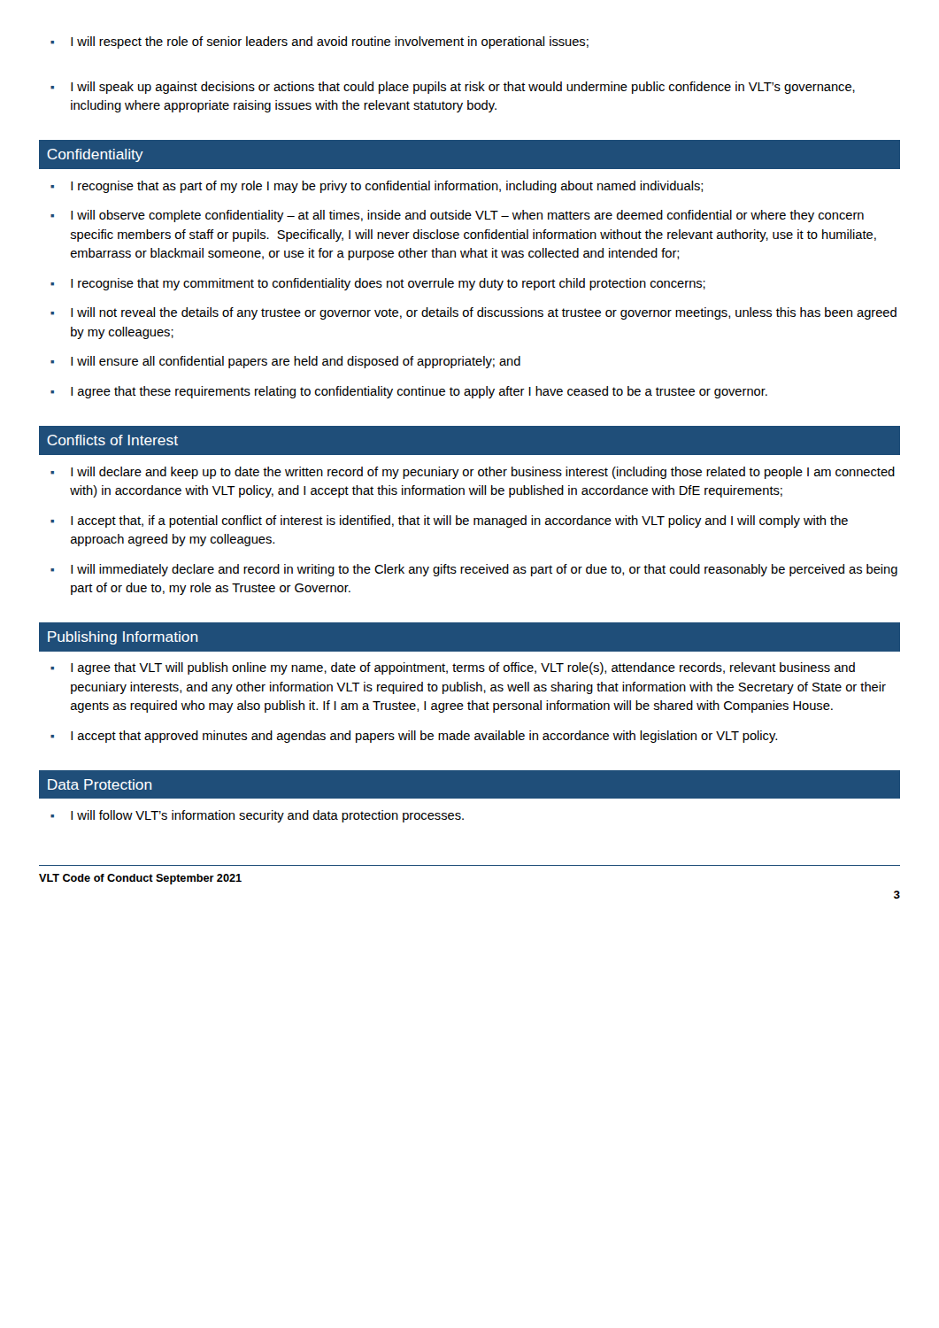I will respect the role of senior leaders and avoid routine involvement in operational issues;
I will speak up against decisions or actions that could place pupils at risk or that would undermine public confidence in VLT’s governance, including where appropriate raising issues with the relevant statutory body.
Confidentiality
I recognise that as part of my role I may be privy to confidential information, including about named individuals;
I will observe complete confidentiality – at all times, inside and outside VLT – when matters are deemed confidential or where they concern specific members of staff or pupils. Specifically, I will never disclose confidential information without the relevant authority, use it to humiliate, embarrass or blackmail someone, or use it for a purpose other than what it was collected and intended for;
I recognise that my commitment to confidentiality does not overrule my duty to report child protection concerns;
I will not reveal the details of any trustee or governor vote, or details of discussions at trustee or governor meetings, unless this has been agreed by my colleagues;
I will ensure all confidential papers are held and disposed of appropriately; and
I agree that these requirements relating to confidentiality continue to apply after I have ceased to be a trustee or governor.
Conflicts of Interest
I will declare and keep up to date the written record of my pecuniary or other business interest (including those related to people I am connected with) in accordance with VLT policy, and I accept that this information will be published in accordance with DfE requirements;
I accept that, if a potential conflict of interest is identified, that it will be managed in accordance with VLT policy and I will comply with the approach agreed by my colleagues.
I will immediately declare and record in writing to the Clerk any gifts received as part of or due to, or that could reasonably be perceived as being part of or due to, my role as Trustee or Governor.
Publishing Information
I agree that VLT will publish online my name, date of appointment, terms of office, VLT role(s), attendance records, relevant business and pecuniary interests, and any other information VLT is required to publish, as well as sharing that information with the Secretary of State or their agents as required who may also publish it. If I am a Trustee, I agree that personal information will be shared with Companies House.
I accept that approved minutes and agendas and papers will be made available in accordance with legislation or VLT policy.
Data Protection
I will follow VLT’s information security and data protection processes.
VLT Code of Conduct September 2021 3